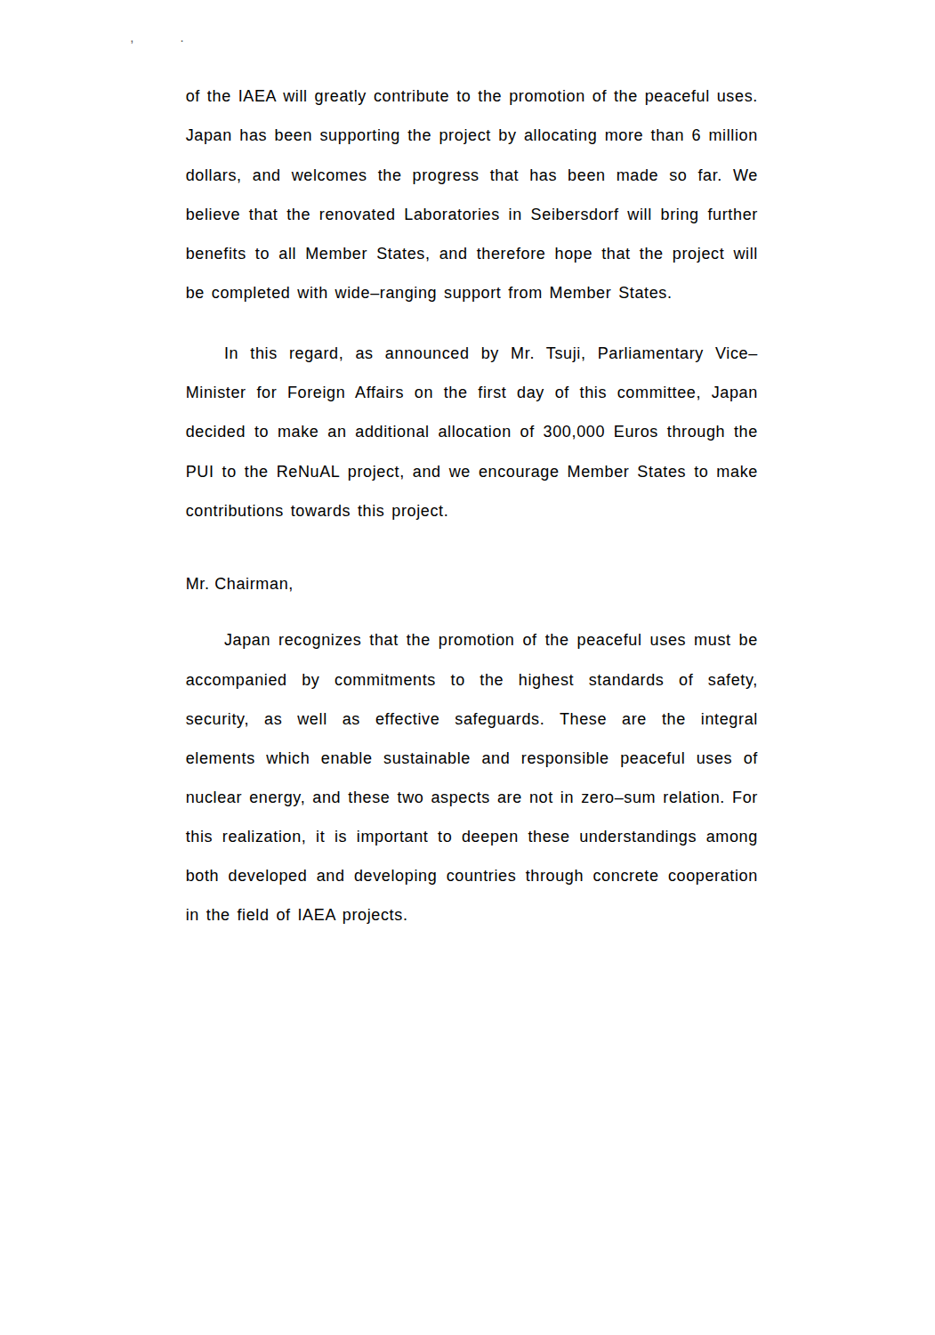, .
of the IAEA will greatly contribute to the promotion of the peaceful uses. Japan has been supporting the project by allocating more than 6 million dollars, and welcomes the progress that has been made so far. We believe that the renovated Laboratories in Seibersdorf will bring further benefits to all Member States, and therefore hope that the project will be completed with wide–ranging support from Member States.
In this regard, as announced by Mr. Tsuji, Parliamentary Vice–Minister for Foreign Affairs on the first day of this committee, Japan decided to make an additional allocation of 300,000 Euros through the PUI to the ReNuAL project, and we encourage Member States to make contributions towards this project.
Mr. Chairman,
Japan recognizes that the promotion of the peaceful uses must be accompanied by commitments to the highest standards of safety, security, as well as effective safeguards. These are the integral elements which enable sustainable and responsible peaceful uses of nuclear energy, and these two aspects are not in zero–sum relation. For this realization, it is important to deepen these understandings among both developed and developing countries through concrete cooperation in the field of IAEA projects.